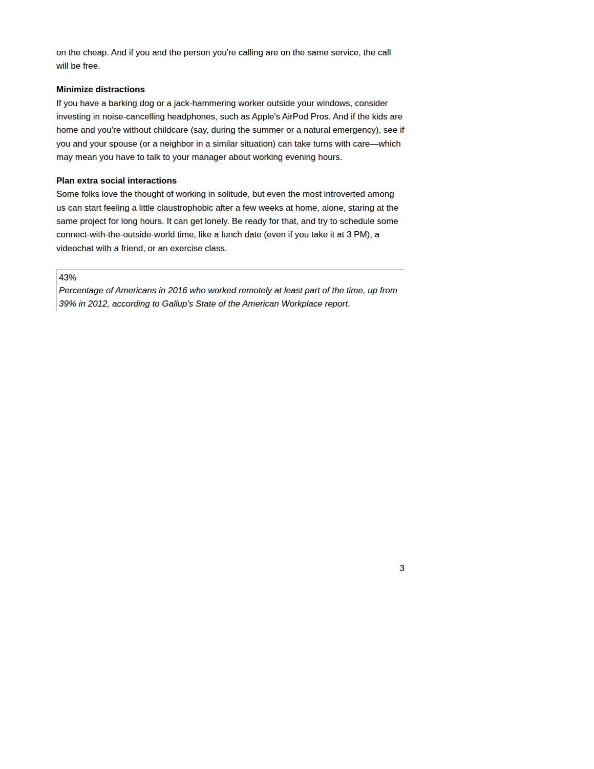on the cheap. And if you and the person you're calling are on the same service, the call will be free.
Minimize distractions
If you have a barking dog or a jack-hammering worker outside your windows, consider investing in noise-cancelling headphones, such as Apple's AirPod Pros. And if the kids are home and you're without childcare (say, during the summer or a natural emergency), see if you and your spouse (or a neighbor in a similar situation) can take turns with care—which may mean you have to talk to your manager about working evening hours.
Plan extra social interactions
Some folks love the thought of working in solitude, but even the most introverted among us can start feeling a little claustrophobic after a few weeks at home, alone, staring at the same project for long hours. It can get lonely. Be ready for that, and try to schedule some connect-with-the-outside-world time, like a lunch date (even if you take it at 3 PM), a videochat with a friend, or an exercise class.
43%
Percentage of Americans in 2016 who worked remotely at least part of the time, up from 39% in 2012, according to Gallup's State of the American Workplace report.
3